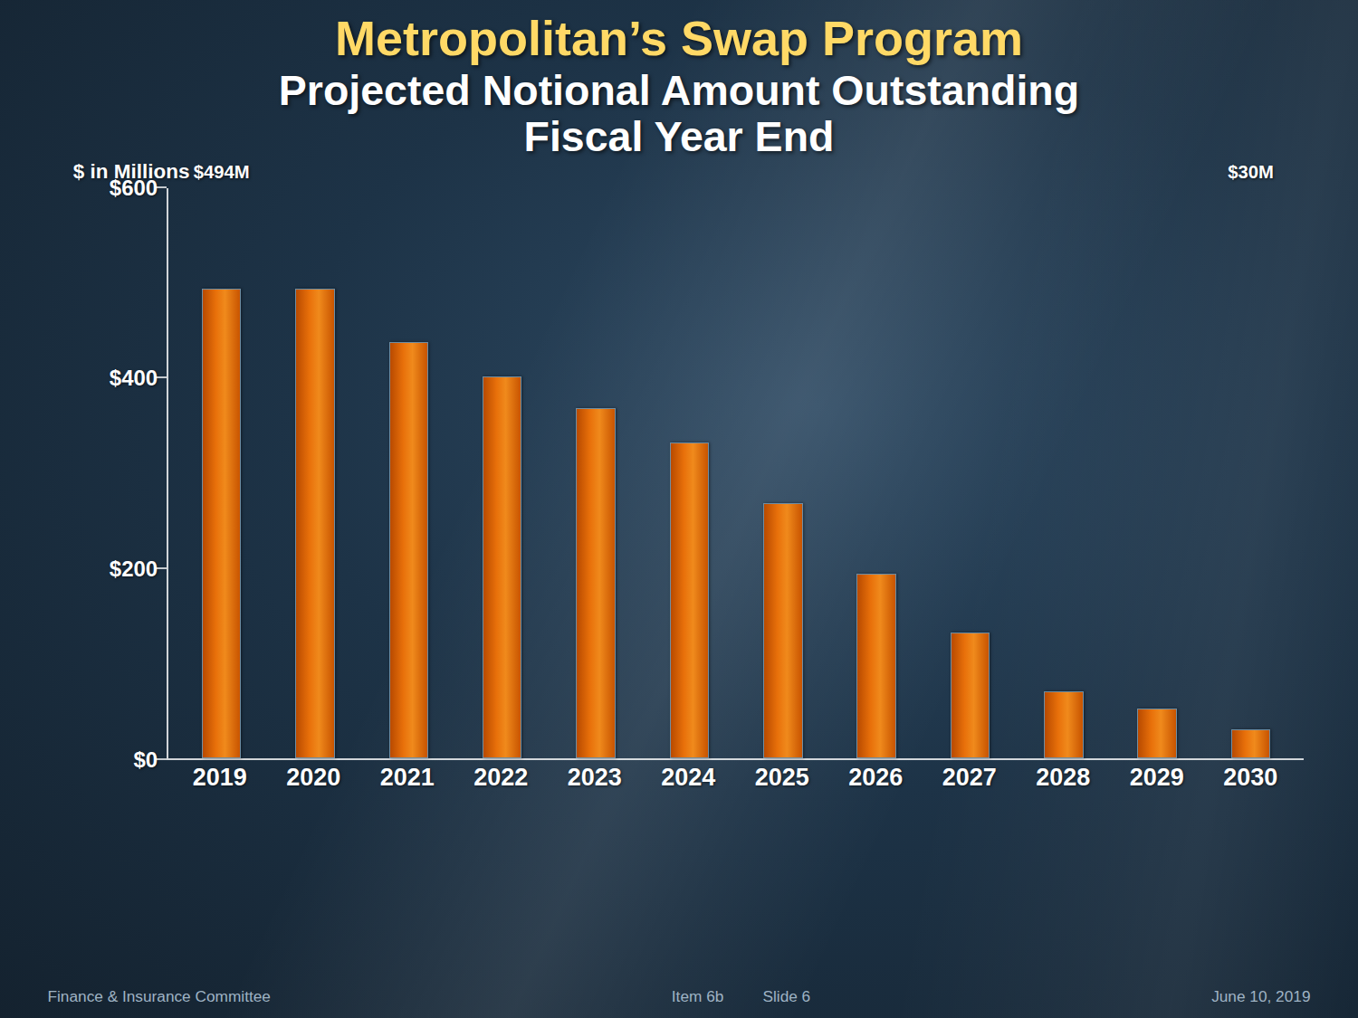Metropolitan’s Swap Program
Projected Notional Amount Outstanding
Fiscal Year End
$ in Millions
$600 $400 $200 $0
$494M
$30M
2019 2020 2021 2022 2023 2024 2025 2026 2027 2028 2029 2030
Finance & Insurance Committee
Item 6b Slide 6
June 10, 2019